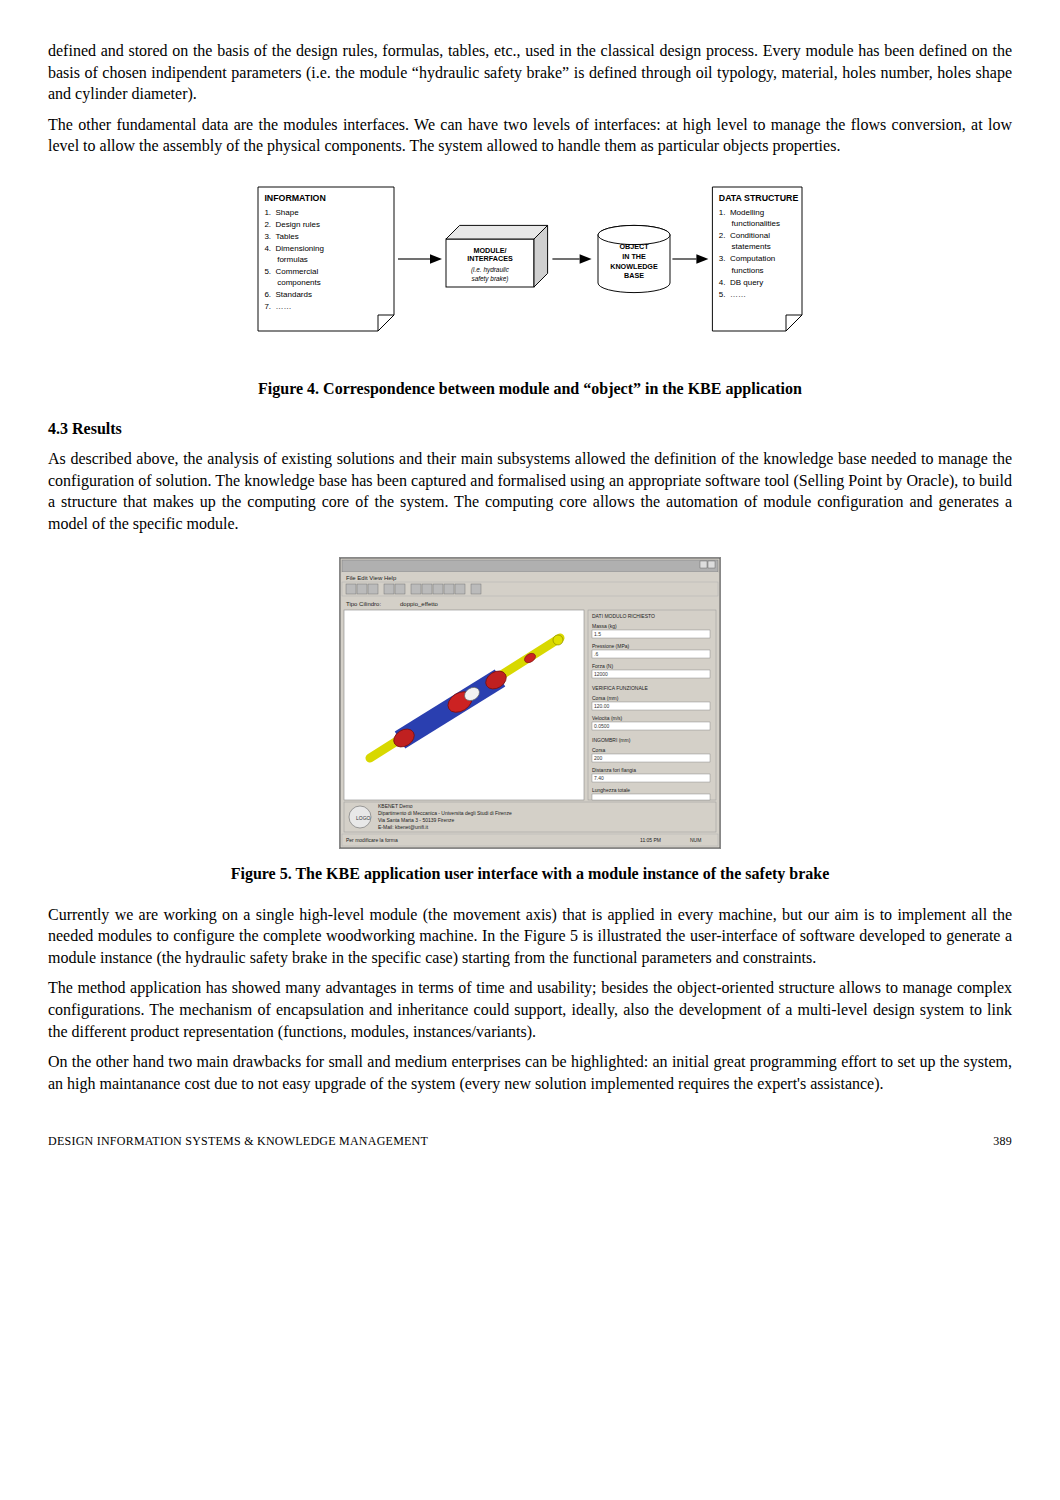defined and stored on the basis of the design rules, formulas, tables, etc., used in the classical design process. Every module has been defined on the basis of chosen indipendent parameters (i.e. the module “hydraulic safety brake” is defined through oil typology, material, holes number, holes shape and cylinder diameter).
The other fundamental data are the modules interfaces. We can have two levels of interfaces: at high level to manage the flows conversion, at low level to allow the assembly of the physical components. The system allowed to handle them as particular objects properties.
INFORMATION 1. Shape 2. Design rules 3. Tables 4. Dimensioning formulas 5. Commercial components 6. Standards 7. …… MODULE/ INTERFACES (i.e. hydraulic safety brake) OBJECT IN THE KNOWLEDGE BASE DATA STRUCTURE 1. Modelling functionalities 2. Conditional statements 3. Computation functions 4. DB query 5. ……
Figure 4. Correspondence between module and “object” in the KBE application
4.3 Results
As described above, the analysis of existing solutions and their main subsystems allowed the definition of the knowledge base needed to manage the configuration of solution. The knowledge base has been captured and formalised using an appropriate software tool (Selling Point by Oracle), to build a structure that makes up the computing core of the system. The computing core allows the automation of module configuration and generates a model of the specific module.
File Edit View Help Tipo Cilindro: doppio_effetto DATI MODULO RICHIESTO Massa (kg) 1.5 Pressione (MPa) .6 Forza (N) 12000 VERIFICA FUNZIONALE Corsa (mm) 120.00 Velocita (m/s) 0.0500 INGOMBRI (mm) Corsa 200 Distanza fori flangia 7.40 Lunghezza totale LOGO KBENET Demo Dipartimento di Meccanica - Universita degli Studi di Firenze Via Santa Marta 3 - 50139 Firenze E-Mail: kbenet@unifi.it Per modificare la forma 11:05 PM NUM
Figure 5. The KBE application user interface with a module instance of the safety brake
Currently we are working on a single high-level module (the movement axis) that is applied in every machine, but our aim is to implement all the needed modules to configure the complete woodworking machine. In the Figure 5 is illustrated the user-interface of software developed to generate a module instance (the hydraulic safety brake in the specific case) starting from the functional parameters and constraints.
The method application has showed many advantages in terms of time and usability; besides the object-oriented structure allows to manage complex configurations. The mechanism of encapsulation and inheritance could support, ideally, also the development of a multi-level design system to link the different product representation (functions, modules, instances/variants).
On the other hand two main drawbacks for small and medium enterprises can be highlighted: an initial great programming effort to set up the system, an high maintanance cost due to not easy upgrade of the system (every new solution implemented requires the expert's assistance).
Design Information Systems & Knowledge Management 389